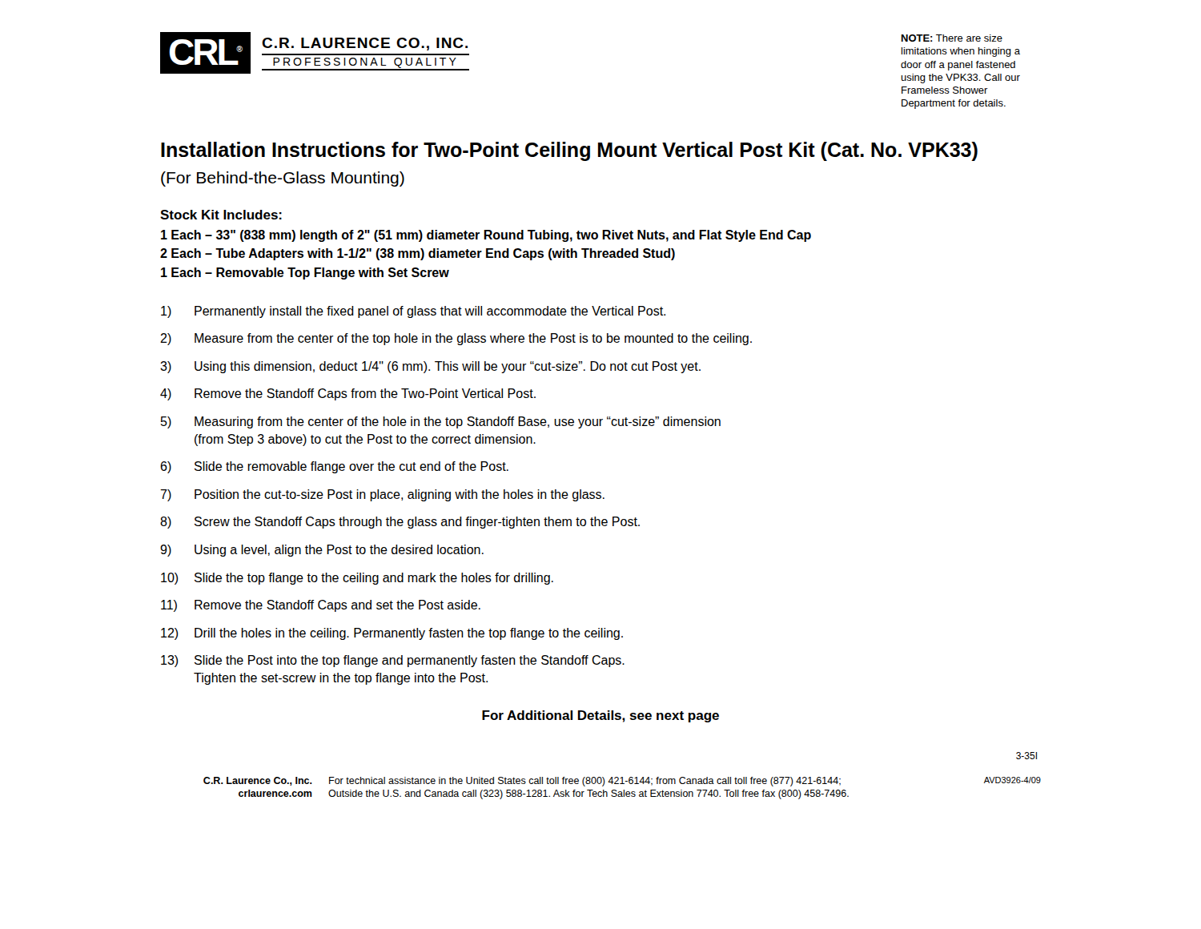CRL®
C.R. LAURENCE CO., INC.
PROFESSIONAL QUALITY
NOTE: There are size limitations when hinging a door off a panel fastened using the VPK33. Call our Frameless Shower Department for details.
Installation Instructions for Two-Point Ceiling Mount Vertical Post Kit (Cat. No. VPK33)
(For Behind-the-Glass Mounting)
Stock Kit Includes:
1 Each – 33" (838 mm) length of 2" (51 mm) diameter Round Tubing, two Rivet Nuts, and Flat Style End Cap
2 Each – Tube Adapters with 1-1/2" (38 mm) diameter End Caps (with Threaded Stud)
1 Each – Removable Top Flange with Set Screw
Permanently install the fixed panel of glass that will accommodate the Vertical Post.
Measure from the center of the top hole in the glass where the Post is to be mounted to the ceiling.
Using this dimension, deduct 1/4" (6 mm). This will be your “cut-size”. Do not cut Post yet.
Remove the Standoff Caps from the Two-Point Vertical Post.
Measuring from the center of the hole in the top Standoff Base, use your “cut-size” dimension
(from Step 3 above) to cut the Post to the correct dimension.
Slide the removable flange over the cut end of the Post.
Position the cut-to-size Post in place, aligning with the holes in the glass.
Screw the Standoff Caps through the glass and finger-tighten them to the Post.
Using a level, align the Post to the desired location.
Slide the top flange to the ceiling and mark the holes for drilling.
Remove the Standoff Caps and set the Post aside.
Drill the holes in the ceiling. Permanently fasten the top flange to the ceiling.
Slide the Post into the top flange and permanently fasten the Standoff Caps.
Tighten the set-screw in the top flange into the Post.
For Additional Details, see next page
3-35I
C.R. Laurence Co., Inc.
crlaurence.com
For technical assistance in the United States call toll free (800) 421-6144; from Canada call toll free (877) 421-6144;
Outside the U.S. and Canada call (323) 588-1281. Ask for Tech Sales at Extension 7740. Toll free fax (800) 458-7496.
AVD3926-4/09